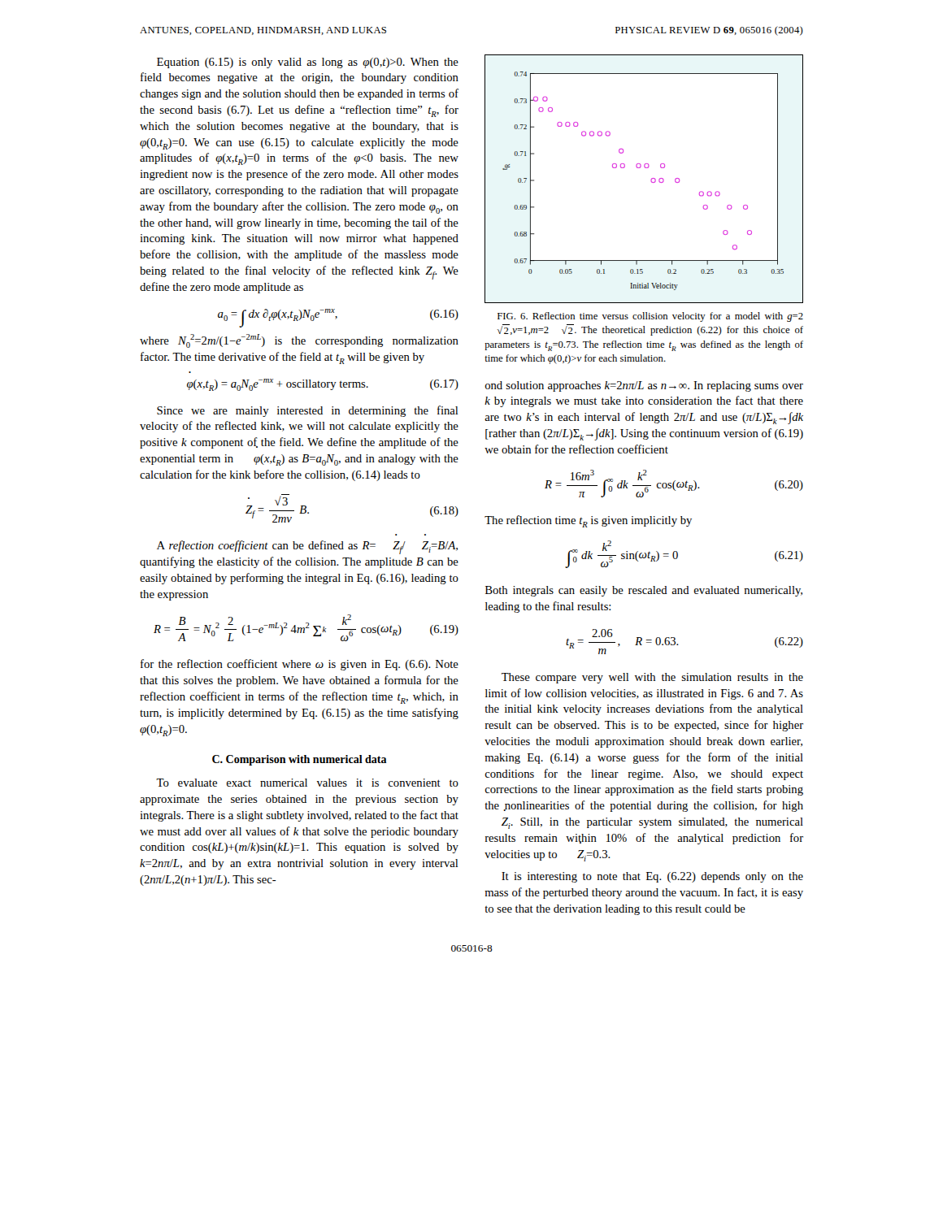Antunes, Copeland, Hindmarsh, and Lukas Physical Review D 69, 065016 (2004)
Equation (6.15) is only valid as long as φ(0,t)>0. When the field becomes negative at the origin, the boundary condition changes sign and the solution should then be expanded in terms of the second basis (6.7). Let us define a “reflection time” tR, for which the solution becomes negative at the boundary, that is φ(0,tR)=0. We can use (6.15) to calculate explicitly the mode amplitudes of φ(x,tR)=0 in terms of the φ<0 basis. The new ingredient now is the presence of the zero mode. All other modes are oscillatory, corresponding to the radiation that will propagate away from the boundary after the collision. The zero mode φ0, on the other hand, will grow linearly in time, becoming the tail of the incoming kink. The situation will now mirror what happened before the collision, with the amplitude of the massless mode being related to the final velocity of the reflected kink Zf. We define the zero mode amplitude as
a0 = ∫ dx ∂tφ(x,tR)N0e−mx, (6.16)
where N02=2m/(1−e−2mL) is the corresponding normalization factor. The time derivative of the field at tR will be given by
φ(x,tR) = a0N0e−mx + oscillatory terms. (6.17)
Since we are mainly interested in determining the final velocity of the reflected kink, we will not calculate explicitly the positive k component of the field. We define the amplitude of the exponential term in φ(x,tR) as B=a0N0, and in analogy with the calculation for the kink before the collision, (6.14) leads to
Zf = √32mv B. (6.18)
A reflection coefficient can be defined as R=Zf/Zi=B/A, quantifying the elasticity of the collision. The amplitude B can be easily obtained by performing the integral in Eq. (6.16), leading to the expression
R = BA = N02 2 L (1−e−mL)2 4m2 Σk k2 ω6 cos(ωtR) (6.19)
for the reflection coefficient where ω is given in Eq. (6.6). Note that this solves the problem. We have obtained a formula for the reflection coefficient in terms of the reflection time tR, which, in turn, is implicitly determined by Eq. (6.15) as the time satisfying φ(0,tR)=0.
C. Comparison with numerical data
To evaluate exact numerical values it is convenient to approximate the series obtained in the previous section by integrals. There is a slight subtlety involved, related to the fact that we must add over all values of k that solve the periodic boundary condition cos(kL)+(m/k)sin(kL)=1. This equation is solved by k=2nπ/L, and by an extra nontrivial solution in every interval (2nπ/L,2(n+1)π/L). This sec-
0.74 0.73 0.72 0.71 0.7 0.69 0.68 0.67 0 0.05 0.1 0.15 0.2 0.25 0.3 0.35 Initial Velocity tR
FIG. 6. Reflection time versus collision velocity for a model with g=2√2,v=1,m=2√2. The theoretical prediction (6.22) for this choice of parameters is tR=0.73. The reflection time tR was defined as the length of time for which φ(0,t)>v for each simulation.
ond solution approaches k=2nπ/L as n→∞. In replacing sums over k by integrals we must take into consideration the fact that there are two k’s in each interval of length 2π/L and use (π/L)Σk→∫dk [rather than (2π/L)Σk→∫dk]. Using the continuum version of (6.19) we obtain for the reflection coefficient
R = 16m3 π ∫∞
0 dk k2 ω6 cos(ωtR). (6.20)
The reflection time tR is given implicitly by
∫∞
0 dk k2 ω5 sin(ωtR) = 0 (6.21)
Both integrals can easily be rescaled and evaluated numerically, leading to the final results:
tR = 2.06 m, R = 0.63. (6.22)
These compare very well with the simulation results in the limit of low collision velocities, as illustrated in Figs. 6 and 7. As the initial kink velocity increases deviations from the analytical result can be observed. This is to be expected, since for higher velocities the moduli approximation should break down earlier, making Eq. (6.14) a worse guess for the form of the initial conditions for the linear regime. Also, we should expect corrections to the linear approximation as the field starts probing the nonlinearities of the potential during the collision, for high Zi. Still, in the particular system simulated, the numerical results remain within 10% of the analytical prediction for velocities up to Zi=0.3.
It is interesting to note that Eq. (6.22) depends only on the mass of the perturbed theory around the vacuum. In fact, it is easy to see that the derivation leading to this result could be
065016-8